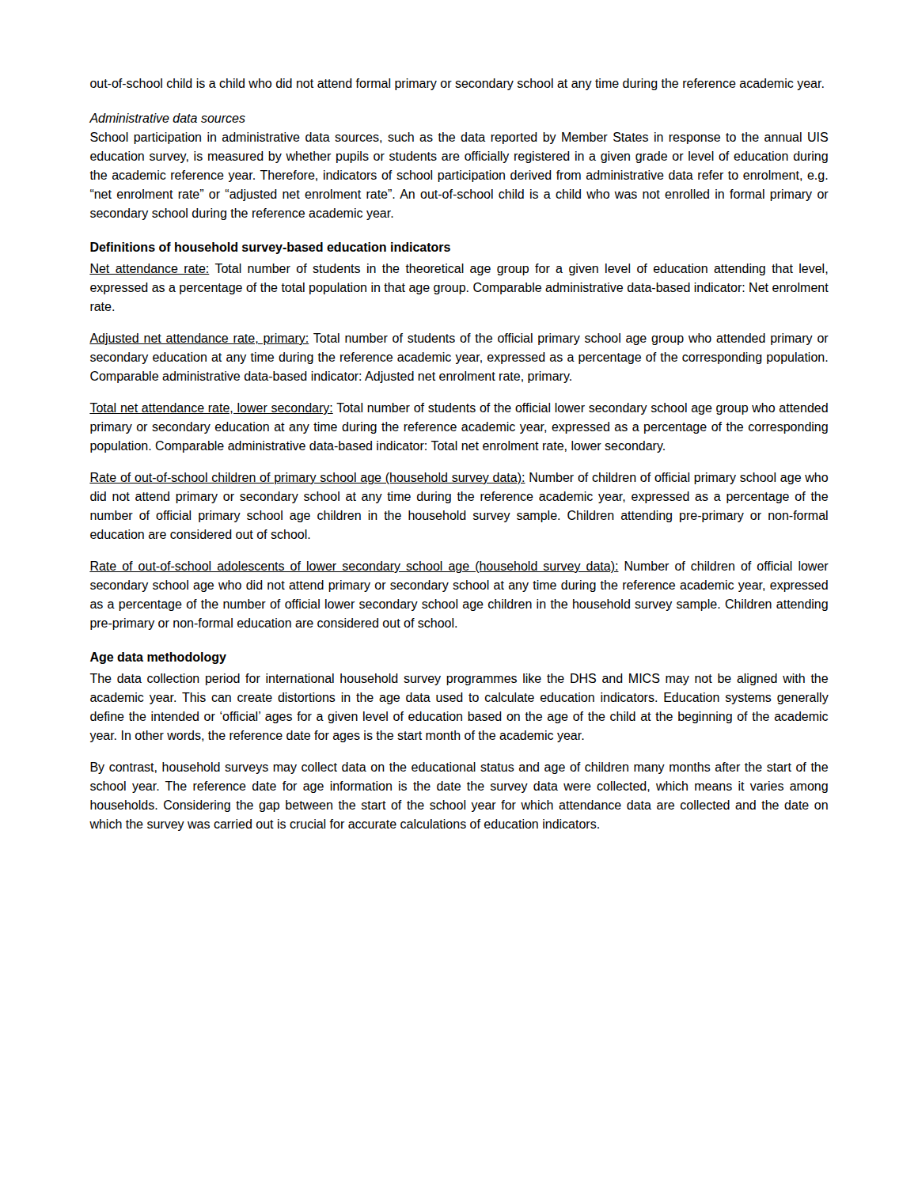out-of-school child is a child who did not attend formal primary or secondary school at any time during the reference academic year.
Administrative data sources
School participation in administrative data sources, such as the data reported by Member States in response to the annual UIS education survey, is measured by whether pupils or students are officially registered in a given grade or level of education during the academic reference year. Therefore, indicators of school participation derived from administrative data refer to enrolment, e.g. “net enrolment rate” or “adjusted net enrolment rate”. An out-of-school child is a child who was not enrolled in formal primary or secondary school during the reference academic year.
Definitions of household survey-based education indicators
Net attendance rate: Total number of students in the theoretical age group for a given level of education attending that level, expressed as a percentage of the total population in that age group. Comparable administrative data-based indicator: Net enrolment rate.
Adjusted net attendance rate, primary: Total number of students of the official primary school age group who attended primary or secondary education at any time during the reference academic year, expressed as a percentage of the corresponding population. Comparable administrative data-based indicator: Adjusted net enrolment rate, primary.
Total net attendance rate, lower secondary: Total number of students of the official lower secondary school age group who attended primary or secondary education at any time during the reference academic year, expressed as a percentage of the corresponding population. Comparable administrative data-based indicator: Total net enrolment rate, lower secondary.
Rate of out-of-school children of primary school age (household survey data): Number of children of official primary school age who did not attend primary or secondary school at any time during the reference academic year, expressed as a percentage of the number of official primary school age children in the household survey sample. Children attending pre-primary or non-formal education are considered out of school.
Rate of out-of-school adolescents of lower secondary school age (household survey data): Number of children of official lower secondary school age who did not attend primary or secondary school at any time during the reference academic year, expressed as a percentage of the number of official lower secondary school age children in the household survey sample. Children attending pre-primary or non-formal education are considered out of school.
Age data methodology
The data collection period for international household survey programmes like the DHS and MICS may not be aligned with the academic year. This can create distortions in the age data used to calculate education indicators. Education systems generally define the intended or ‘official’ ages for a given level of education based on the age of the child at the beginning of the academic year. In other words, the reference date for ages is the start month of the academic year.
By contrast, household surveys may collect data on the educational status and age of children many months after the start of the school year. The reference date for age information is the date the survey data were collected, which means it varies among households. Considering the gap between the start of the school year for which attendance data are collected and the date on which the survey was carried out is crucial for accurate calculations of education indicators.